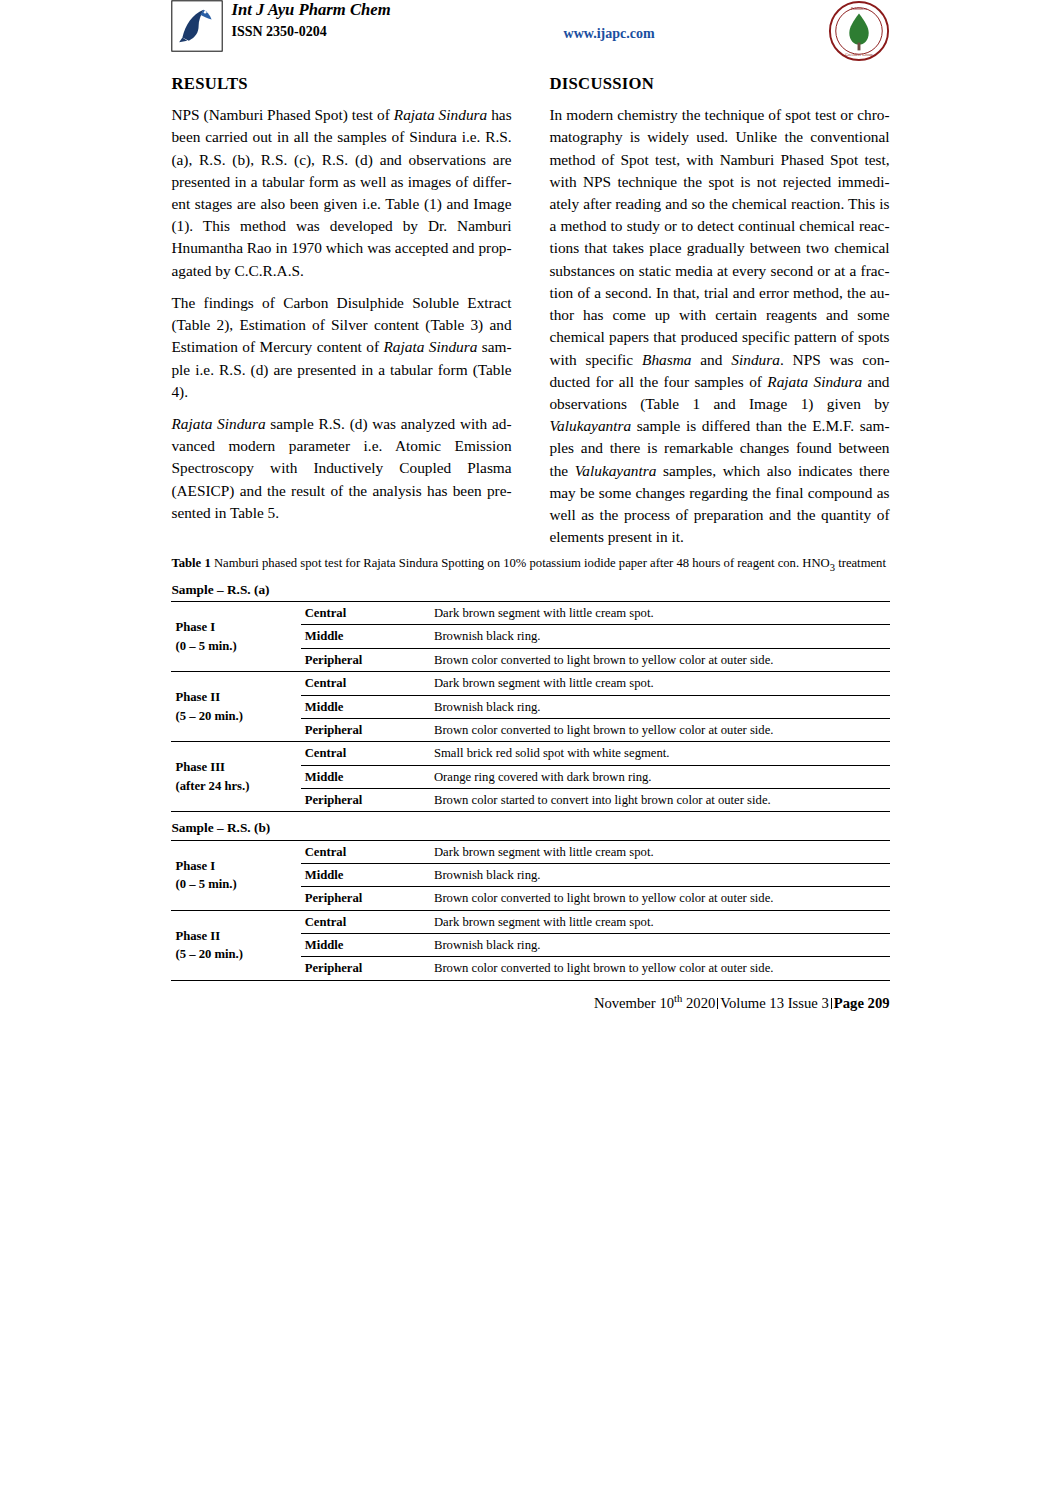Int J Ayu Pharm Chem
ISSN 2350-0204
www.ijapc.com
Greentree Group Publishers
RESULTS
NPS (Namburi Phased Spot) test of Rajata Sindura has been carried out in all the samples of Sindura i.e. R.S. (a), R.S. (b), R.S. (c), R.S. (d) and observations are presented in a tabular form as well as images of different stages are also been given i.e. Table (1) and Image (1). This method was developed by Dr. Namburi Hnumantha Rao in 1970 which was accepted and propagated by C.C.R.A.S.
The findings of Carbon Disulphide Soluble Extract (Table 2), Estimation of Silver content (Table 3) and Estimation of Mercury content of Rajata Sindura sample i.e. R.S. (d) are presented in a tabular form (Table 4).
Rajata Sindura sample R.S. (d) was analyzed with advanced modern parameter i.e. Atomic Emission Spectroscopy with Inductively Coupled Plasma (AESICP) and the result of the analysis has been presented in Table 5.
DISCUSSION
In modern chemistry the technique of spot test or chromatography is widely used. Unlike the conventional method of Spot test, with Namburi Phased Spot test, with NPS technique the spot is not rejected immediately after reading and so the chemical reaction. This is a method to study or to detect continual chemical reactions that takes place gradually between two chemical substances on static media at every second or at a fraction of a second. In that, trial and error method, the author has come up with certain reagents and some chemical papers that produced specific pattern of spots with specific Bhasma and Sindura. NPS was conducted for all the four samples of Rajata Sindura and observations (Table 1 and Image 1) given by Valukayantra sample is differed than the E.M.F. samples and there is remarkable changes found between the Valukayantra samples, which also indicates there may be some changes regarding the final compound as well as the process of preparation and the quantity of elements present in it.
Table 1 Namburi phased spot test for Rajata Sindura Spotting on 10% potassium iodide paper after 48 hours of reagent con. HNO3 treatment
Sample – R.S. (a)
| Phase I (0 – 5 min.) | Central | Dark brown segment with little cream spot. |
| Middle | Brownish black ring. |
| Peripheral | Brown color converted to light brown to yellow color at outer side. |
| Phase II (5 – 20 min.) | Central | Dark brown segment with little cream spot. |
| Middle | Brownish black ring. |
| Peripheral | Brown color converted to light brown to yellow color at outer side. |
| Phase III (after 24 hrs.) | Central | Small brick red solid spot with white segment. |
| Middle | Orange ring covered with dark brown ring. |
| Peripheral | Brown color started to convert into light brown color at outer side. |
Sample – R.S. (b)
| Phase I (0 – 5 min.) | Central | Dark brown segment with little cream spot. |
| Middle | Brownish black ring. |
| Peripheral | Brown color converted to light brown to yellow color at outer side. |
| Phase II (5 – 20 min.) | Central | Dark brown segment with little cream spot. |
| Middle | Brownish black ring. |
| Peripheral | Brown color converted to light brown to yellow color at outer side. |
November 10th 2020 Volume 13 Issue 3 Page 209